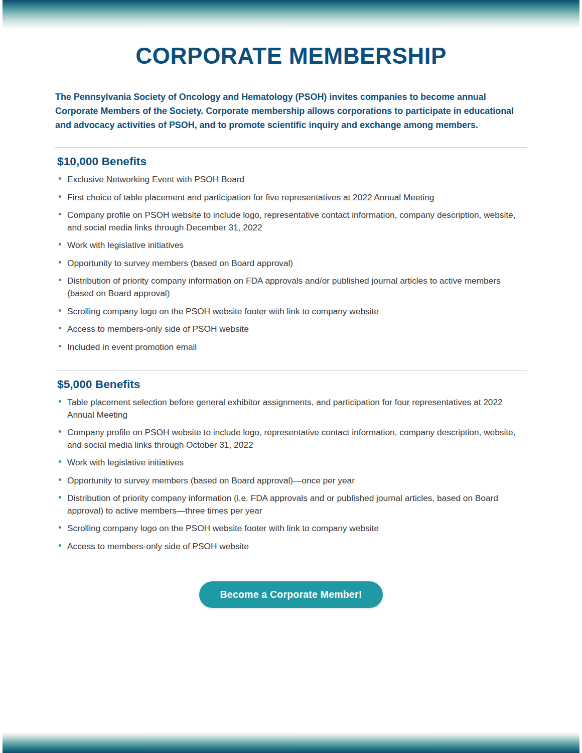CORPORATE MEMBERSHIP
The Pennsylvania Society of Oncology and Hematology (PSOH) invites companies to become annual Corporate Members of the Society. Corporate membership allows corporations to participate in educational and advocacy activities of PSOH, and to promote scientific inquiry and exchange among members.
$10,000 Benefits
Exclusive Networking Event with PSOH Board
First choice of table placement and participation for five representatives at 2022 Annual Meeting
Company profile on PSOH website to include logo, representative contact information, company description, website, and social media links through December 31, 2022
Work with legislative initiatives
Opportunity to survey members (based on Board approval)
Distribution of priority company information on FDA approvals and/or published journal articles to active members (based on Board approval)
Scrolling company logo on the PSOH website footer with link to company website
Access to members-only side of PSOH website
Included in event promotion email
$5,000 Benefits
Table placement selection before general exhibitor assignments, and participation for four representatives at 2022 Annual Meeting
Company profile on PSOH website to include logo, representative contact information, company description, website, and social media links through October 31, 2022
Work with legislative initiatives
Opportunity to survey members (based on Board approval)—once per year
Distribution of priority company information (i.e. FDA approvals and or published journal articles, based on Board approval) to active members—three times per year
Scrolling company logo on the PSOH website footer with link to company website
Access to members-only side of PSOH website
Become a Corporate Member!